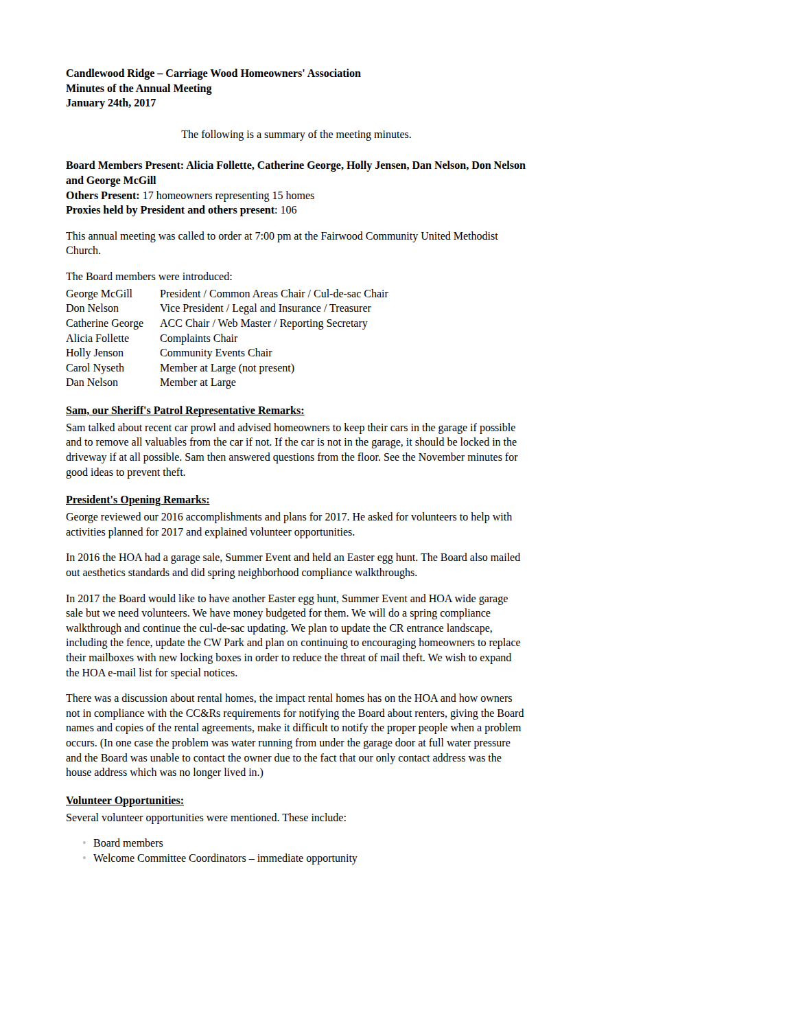Candlewood Ridge – Carriage Wood Homeowners' Association
Minutes of the Annual Meeting
January 24th, 2017
The following is a summary of the meeting minutes.
Board Members Present: Alicia Follette, Catherine George, Holly Jensen, Dan Nelson, Don Nelson and George McGill
Others Present: 17 homeowners representing 15 homes
Proxies held by President and others present: 106
This annual meeting was called to order at 7:00 pm at the Fairwood Community United Methodist Church.
The Board members were introduced:
| George McGill | President / Common Areas Chair / Cul-de-sac Chair |
| Don Nelson | Vice President / Legal and Insurance / Treasurer |
| Catherine George | ACC Chair / Web Master / Reporting Secretary |
| Alicia Follette | Complaints Chair |
| Holly Jenson | Community Events Chair |
| Carol Nyseth | Member at Large (not present) |
| Dan Nelson | Member at Large |
Sam, our Sheriff's Patrol Representative Remarks:
Sam talked about recent car prowl and advised homeowners to keep their cars in the garage if possible and to remove all valuables from the car if not. If the car is not in the garage, it should be locked in the driveway if at all possible. Sam then answered questions from the floor. See the November minutes for good ideas to prevent theft.
President's Opening Remarks:
George reviewed our 2016 accomplishments and plans for 2017. He asked for volunteers to help with activities planned for 2017 and explained volunteer opportunities.
In 2016 the HOA had a garage sale, Summer Event and held an Easter egg hunt. The Board also mailed out aesthetics standards and did spring neighborhood compliance walkthroughs.
In 2017 the Board would like to have another Easter egg hunt, Summer Event and HOA wide garage sale but we need volunteers. We have money budgeted for them. We will do a spring compliance walkthrough and continue the cul-de-sac updating. We plan to update the CR entrance landscape, including the fence, update the CW Park and plan on continuing to encouraging homeowners to replace their mailboxes with new locking boxes in order to reduce the threat of mail theft. We wish to expand the HOA e-mail list for special notices.
There was a discussion about rental homes, the impact rental homes has on the HOA and how owners not in compliance with the CC&Rs requirements for notifying the Board about renters, giving the Board names and copies of the rental agreements, make it difficult to notify the proper people when a problem occurs. (In one case the problem was water running from under the garage door at full water pressure and the Board was unable to contact the owner due to the fact that our only contact address was the house address which was no longer lived in.)
Volunteer Opportunities:
Several volunteer opportunities were mentioned. These include:
Board members
Welcome Committee Coordinators – immediate opportunity